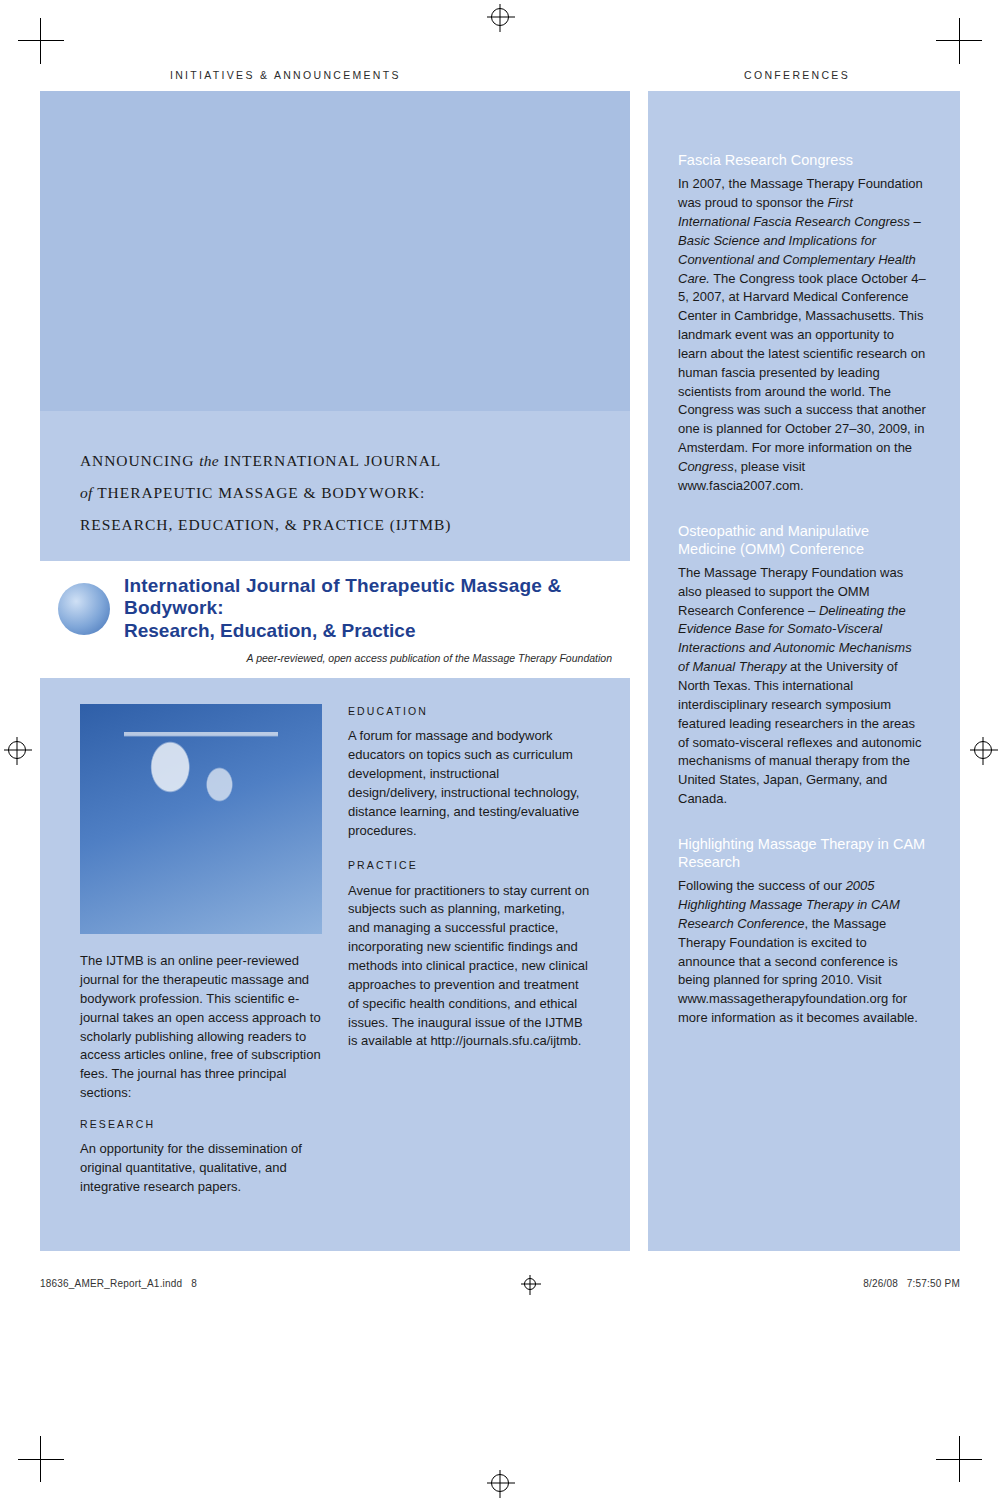Initiatives & Announcements
Conferences
Announcing the International Journal
of Therapeutic Massage & Bodywork:
Research, Education, & Practice (IJTMB)
International Journal of Therapeutic Massage & Bodywork:
Research, Education, & Practice
A peer-reviewed, open access publication of the Massage Therapy Foundation
The IJTMB is an online peer-reviewed journal for the therapeutic massage and bodywork profession. This scientific e-journal takes an open access approach to scholarly publishing allowing readers to access articles online, free of subscription fees. The journal has three principal sections:
Research
An opportunity for the dissemination of original quantitative, qualitative, and integrative research papers.
Education
A forum for massage and bodywork educators on topics such as curriculum development, instructional design/delivery, instructional technology, distance learning, and testing/evaluative procedures.
Practice
Avenue for practitioners to stay current on subjects such as planning, marketing, and managing a successful practice, incorporating new scientific findings and methods into clinical practice, new clinical approaches to prevention and treatment of specific health conditions, and ethical issues. The inaugural issue of the IJTMB is available at http://journals.sfu.ca/ijtmb.
Fascia Research Congress
In 2007, the Massage Therapy Foundation was proud to sponsor the First International Fascia Research Congress – Basic Science and Implications for Conventional and Complementary Health Care. The Congress took place October 4–5, 2007, at Harvard Medical Conference Center in Cambridge, Massachusetts. This landmark event was an opportunity to learn about the latest scientific research on human fascia presented by leading scientists from around the world. The Congress was such a success that another one is planned for October 27–30, 2009, in Amsterdam. For more information on the Congress, please visit www.fascia2007.com.
Osteopathic and Manipulative Medicine (OMM) Conference
The Massage Therapy Foundation was also pleased to support the OMM Research Conference – Delineating the Evidence Base for Somato-Visceral Interactions and Autonomic Mechanisms of Manual Therapy at the University of North Texas. This international interdisciplinary research symposium featured leading researchers in the areas of somato-visceral reflexes and autonomic mechanisms of manual therapy from the United States, Japan, Germany, and Canada.
Highlighting Massage Therapy in CAM Research
Following the success of our 2005 Highlighting Massage Therapy in CAM Research Conference, the Massage Therapy Foundation is excited to announce that a second conference is being planned for spring 2010. Visit www.massagetherapyfoundation.org for more information as it becomes available.
18636_AMER_Report_A1.indd 8
8/26/08 7:57:50 PM